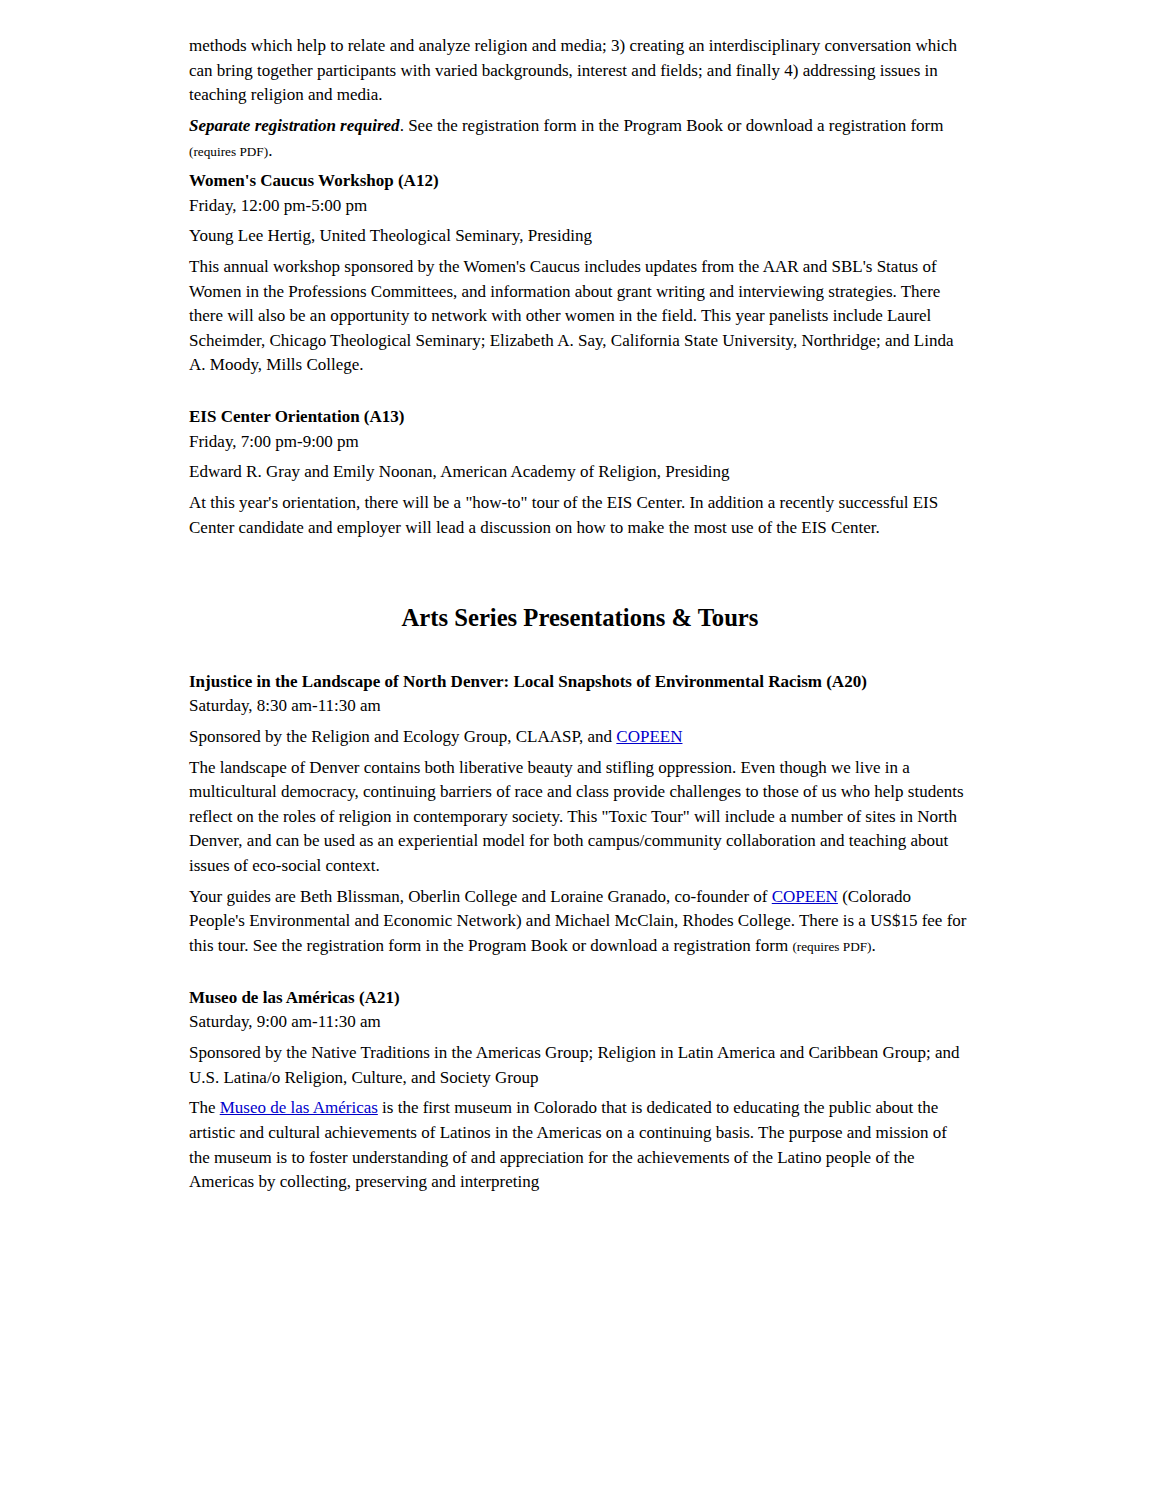methods which help to relate and analyze religion and media; 3) creating an interdisciplinary conversation which can bring together participants with varied backgrounds, interest and fields; and finally 4) addressing issues in teaching religion and media.
Separate registration required. See the registration form in the Program Book or download a registration form (requires PDF).
Women's Caucus Workshop (A12)
Friday, 12:00 pm-5:00 pm
Young Lee Hertig, United Theological Seminary, Presiding
This annual workshop sponsored by the Women's Caucus includes updates from the AAR and SBL's Status of Women in the Professions Committees, and information about grant writing and interviewing strategies. There there will also be an opportunity to network with other women in the field. This year panelists include Laurel Scheimder, Chicago Theological Seminary; Elizabeth A. Say, California State University, Northridge; and Linda A. Moody, Mills College.
EIS Center Orientation (A13)
Friday, 7:00 pm-9:00 pm
Edward R. Gray and Emily Noonan, American Academy of Religion, Presiding
At this year's orientation, there will be a "how-to" tour of the EIS Center. In addition a recently successful EIS Center candidate and employer will lead a discussion on how to make the most use of the EIS Center.
Arts Series Presentations & Tours
Injustice in the Landscape of North Denver: Local Snapshots of Environmental Racism (A20)
Saturday, 8:30 am-11:30 am
Sponsored by the Religion and Ecology Group, CLAASP, and COPEEN
The landscape of Denver contains both liberative beauty and stifling oppression. Even though we live in a multicultural democracy, continuing barriers of race and class provide challenges to those of us who help students reflect on the roles of religion in contemporary society. This "Toxic Tour" will include a number of sites in North Denver, and can be used as an experiential model for both campus/community collaboration and teaching about issues of eco-social context.
Your guides are Beth Blissman, Oberlin College and Loraine Granado, co-founder of COPEEN (Colorado People's Environmental and Economic Network) and Michael McClain, Rhodes College. There is a US$15 fee for this tour. See the registration form in the Program Book or download a registration form (requires PDF).
Museo de las Américas (A21)
Saturday, 9:00 am-11:30 am
Sponsored by the Native Traditions in the Americas Group; Religion in Latin America and Caribbean Group; and U.S. Latina/o Religion, Culture, and Society Group
The Museo de las Américas is the first museum in Colorado that is dedicated to educating the public about the artistic and cultural achievements of Latinos in the Americas on a continuing basis. The purpose and mission of the museum is to foster understanding of and appreciation for the achievements of the Latino people of the Americas by collecting, preserving and interpreting